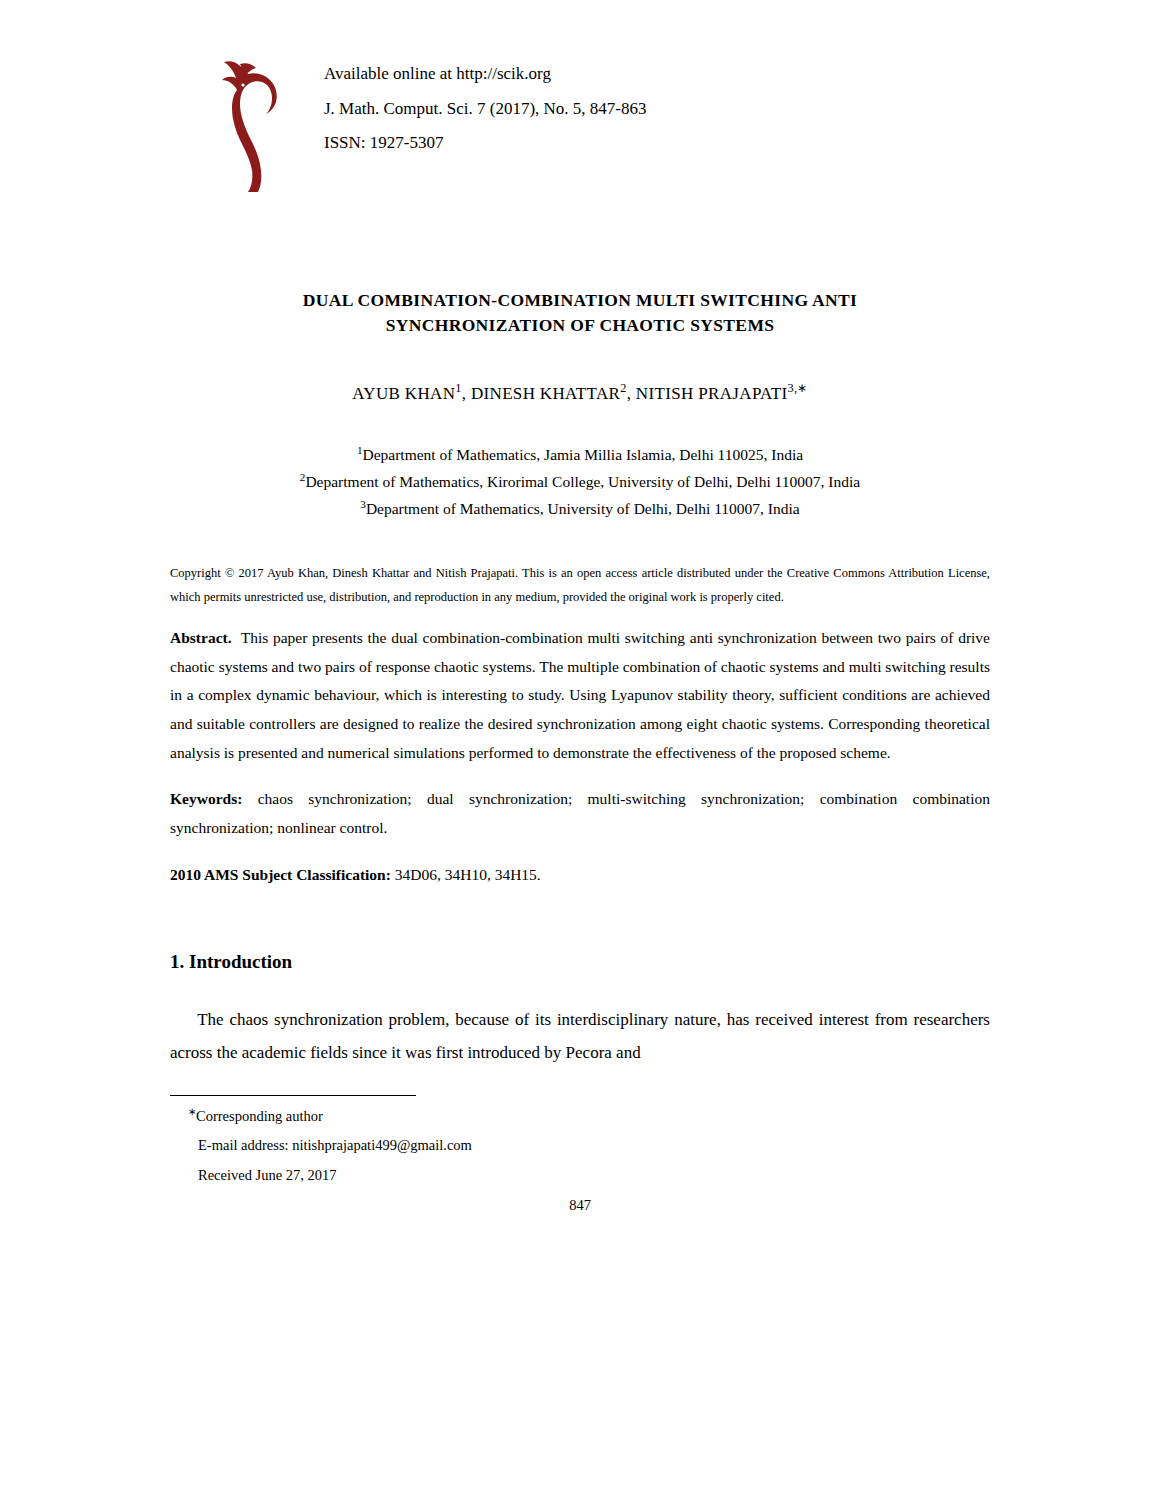Gazelle logo
Available online at http://scik.org
J. Math. Comput. Sci. 7 (2017), No. 5, 847-863
ISSN: 1927-5307
Dual Combination-Combination Multi Switching Anti
Synchronization of Chaotic Systems
Ayub Khan1, Dinesh Khattar2, Nitish Prajapati3,∗
1Department of Mathematics, Jamia Millia Islamia, Delhi 110025, India
2Department of Mathematics, Kirorimal College, University of Delhi, Delhi 110007, India
3Department of Mathematics, University of Delhi, Delhi 110007, India
Copyright © 2017 Ayub Khan, Dinesh Khattar and Nitish Prajapati. This is an open access article distributed under the Creative Commons Attribution License, which permits unrestricted use, distribution, and reproduction in any medium, provided the original work is properly cited.
Abstract. This paper presents the dual combination-combination multi switching anti synchronization between two pairs of drive chaotic systems and two pairs of response chaotic systems. The multiple combination of chaotic systems and multi switching results in a complex dynamic behaviour, which is interesting to study. Using Lyapunov stability theory, sufficient conditions are achieved and suitable controllers are designed to realize the desired synchronization among eight chaotic systems. Corresponding theoretical analysis is presented and numerical simulations performed to demonstrate the effectiveness of the proposed scheme.
Keywords: chaos synchronization; dual synchronization; multi-switching synchronization; combination combination synchronization; nonlinear control.
2010 AMS Subject Classification: 34D06, 34H10, 34H15.
1. Introduction
The chaos synchronization problem, because of its interdisciplinary nature, has received interest from researchers across the academic fields since it was first introduced by Pecora and
∗Corresponding author
E-mail address: nitishprajapati499@gmail.com
Received June 27, 2017
847